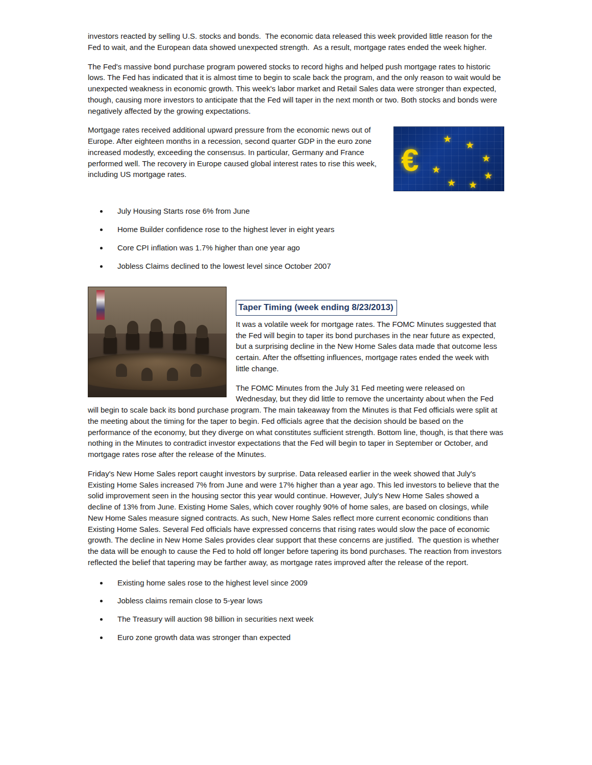investors reacted by selling U.S. stocks and bonds. The economic data released this week provided little reason for the Fed to wait, and the European data showed unexpected strength. As a result, mortgage rates ended the week higher.
The Fed's massive bond purchase program powered stocks to record highs and helped push mortgage rates to historic lows. The Fed has indicated that it is almost time to begin to scale back the program, and the only reason to wait would be unexpected weakness in economic growth. This week's labor market and Retail Sales data were stronger than expected, though, causing more investors to anticipate that the Fed will taper in the next month or two. Both stocks and bonds were negatively affected by the growing expectations.
€
★ ★ ★ ★ ★ ★ ★
Mortgage rates received additional upward pressure from the economic news out of Europe. After eighteen months in a recession, second quarter GDP in the euro zone increased modestly, exceeding the consensus. In particular, Germany and France performed well. The recovery in Europe caused global interest rates to rise this week, including US mortgage rates.
July Housing Starts rose 6% from June
Home Builder confidence rose to the highest lever in eight years
Core CPI inflation was 1.7% higher than one year ago
Jobless Claims declined to the lowest level since October 2007
Taper Timing (week ending 8/23/2013)
It was a volatile week for mortgage rates. The FOMC Minutes suggested that the Fed will begin to taper its bond purchases in the near future as expected, but a surprising decline in the New Home Sales data made that outcome less certain. After the offsetting influences, mortgage rates ended the week with little change.
The FOMC Minutes from the July 31 Fed meeting were released on Wednesday, but they did little to remove the uncertainty about when the Fed will begin to scale back its bond purchase program. The main takeaway from the Minutes is that Fed officials were split at the meeting about the timing for the taper to begin. Fed officials agree that the decision should be based on the performance of the economy, but they diverge on what constitutes sufficient strength. Bottom line, though, is that there was nothing in the Minutes to contradict investor expectations that the Fed will begin to taper in September or October, and mortgage rates rose after the release of the Minutes.
Friday's New Home Sales report caught investors by surprise. Data released earlier in the week showed that July's Existing Home Sales increased 7% from June and were 17% higher than a year ago. This led investors to believe that the solid improvement seen in the housing sector this year would continue. However, July's New Home Sales showed a decline of 13% from June. Existing Home Sales, which cover roughly 90% of home sales, are based on closings, while New Home Sales measure signed contracts. As such, New Home Sales reflect more current economic conditions than Existing Home Sales. Several Fed officials have expressed concerns that rising rates would slow the pace of economic growth. The decline in New Home Sales provides clear support that these concerns are justified. The question is whether the data will be enough to cause the Fed to hold off longer before tapering its bond purchases. The reaction from investors reflected the belief that tapering may be farther away, as mortgage rates improved after the release of the report.
Existing home sales rose to the highest level since 2009
Jobless claims remain close to 5-year lows
The Treasury will auction 98 billion in securities next week
Euro zone growth data was stronger than expected